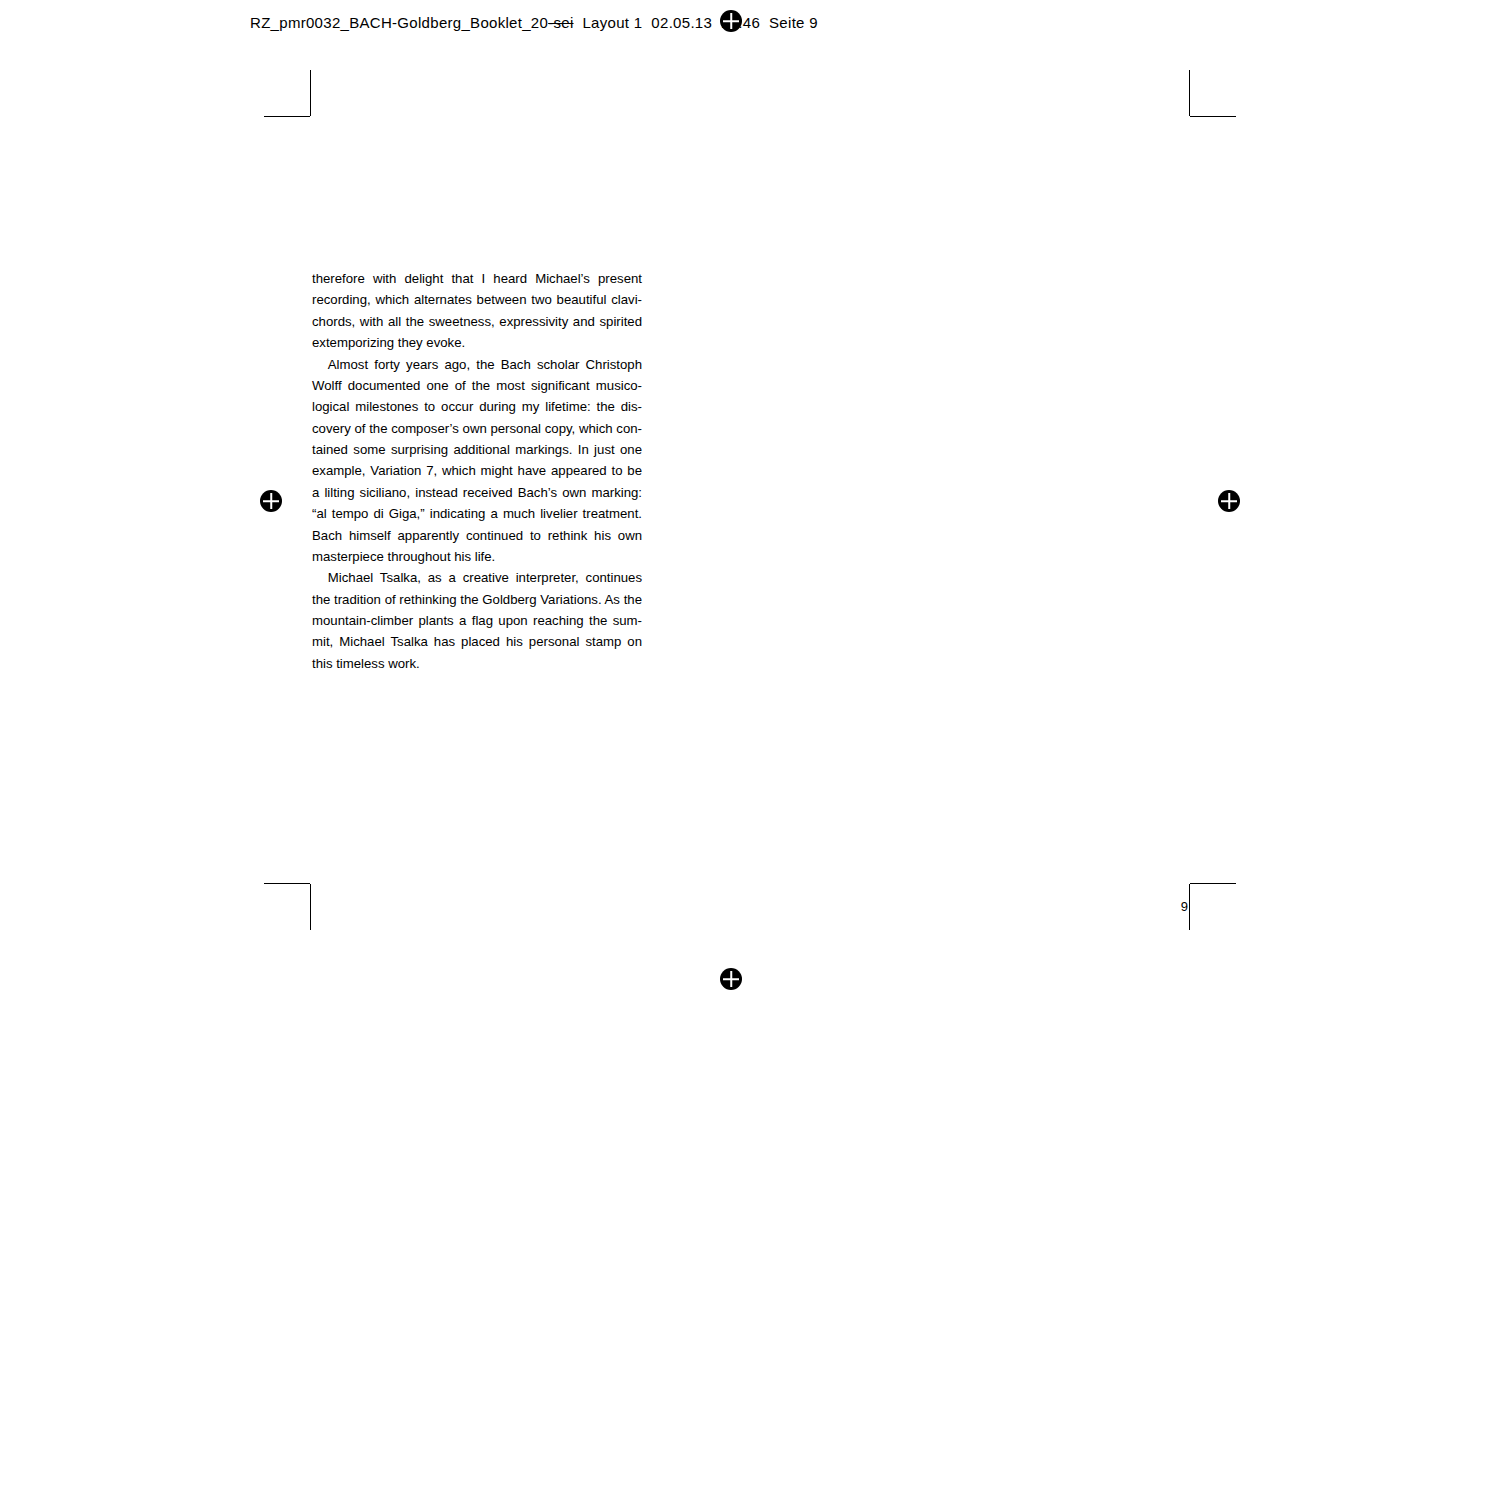RZ_pmr0032_BACH-Goldberg_Booklet_20-sei Layout 1 02.05.13 16:46 Seite 9
therefore with delight that I heard Michael’s present recording, which alternates between two beautiful clavichords, with all the sweetness, expressivity and spirited extemporizing they evoke.
Almost forty years ago, the Bach scholar Christoph Wolff documented one of the most significant musicological milestones to occur during my lifetime: the discovery of the composer’s own personal copy, which contained some surprising additional markings. In just one example, Variation 7, which might have appeared to be a lilting siciliano, instead received Bach’s own marking: “al tempo di Giga,” indicating a much livelier treatment. Bach himself apparently continued to rethink his own masterpiece throughout his life.
Michael Tsalka, as a creative interpreter, continues the tradition of rethinking the Goldberg Variations. As the mountain-climber plants a flag upon reaching the summit, Michael Tsalka has placed his personal stamp on this timeless work.
9